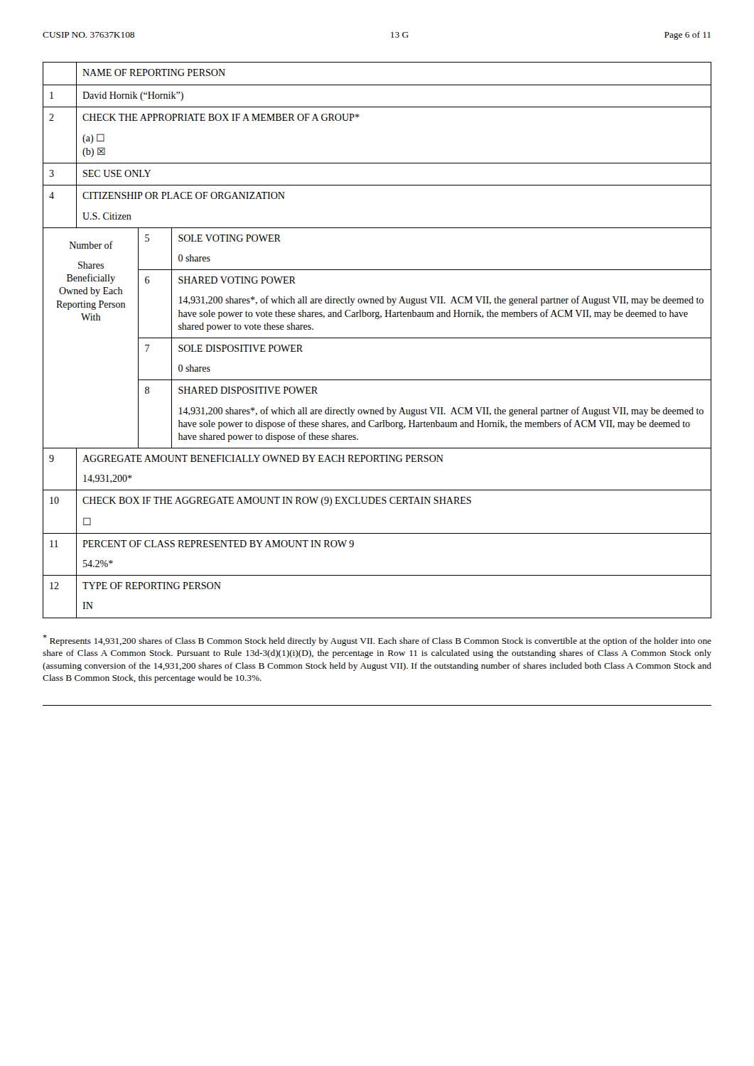CUSIP NO. 37637K108
13 G
Page 6 of 11
| | Name of Reporting Person |
| 1 | David Hornik (“Hornik”) |
| 2 | Check the Appropriate Box if a Member of a Group* (a) ☐ (b) ☒ |
| 3 | SEC Use Only |
| 4 | Citizenship or Place of Organization U.S. Citizen |
| Number of Shares Beneficially Owned by Each Reporting Person With | 5 | Sole Voting Power 0 shares |
| 6 | Shared Voting Power 14,931,200 shares*, of which all are directly owned by August VII. ACM VII, the general partner of August VII, may be deemed to have sole power to vote these shares, and Carlborg, Hartenbaum and Hornik, the members of ACM VII, may be deemed to have shared power to vote these shares. |
| 7 | Sole Dispositive Power 0 shares |
| 8 | Shared Dispositive Power 14,931,200 shares*, of which all are directly owned by August VII. ACM VII, the general partner of August VII, may be deemed to have sole power to dispose of these shares, and Carlborg, Hartenbaum and Hornik, the members of ACM VII, may be deemed to have shared power to dispose of these shares. |
| 9 | Aggregate Amount Beneficially Owned by Each Reporting Person 14,931,200* |
| 10 | Check Box if the Aggregate Amount in Row (9) Excludes Certain Shares ☐ |
| 11 | Percent of Class Represented by Amount in Row 9 54.2%* |
| 12 | Type of Reporting Person IN |
* Represents 14,931,200 shares of Class B Common Stock held directly by August VII. Each share of Class B Common Stock is convertible at the option of the holder into one share of Class A Common Stock. Pursuant to Rule 13d-3(d)(1)(i)(D), the percentage in Row 11 is calculated using the outstanding shares of Class A Common Stock only (assuming conversion of the 14,931,200 shares of Class B Common Stock held by August VII). If the outstanding number of shares included both Class A Common Stock and Class B Common Stock, this percentage would be 10.3%.